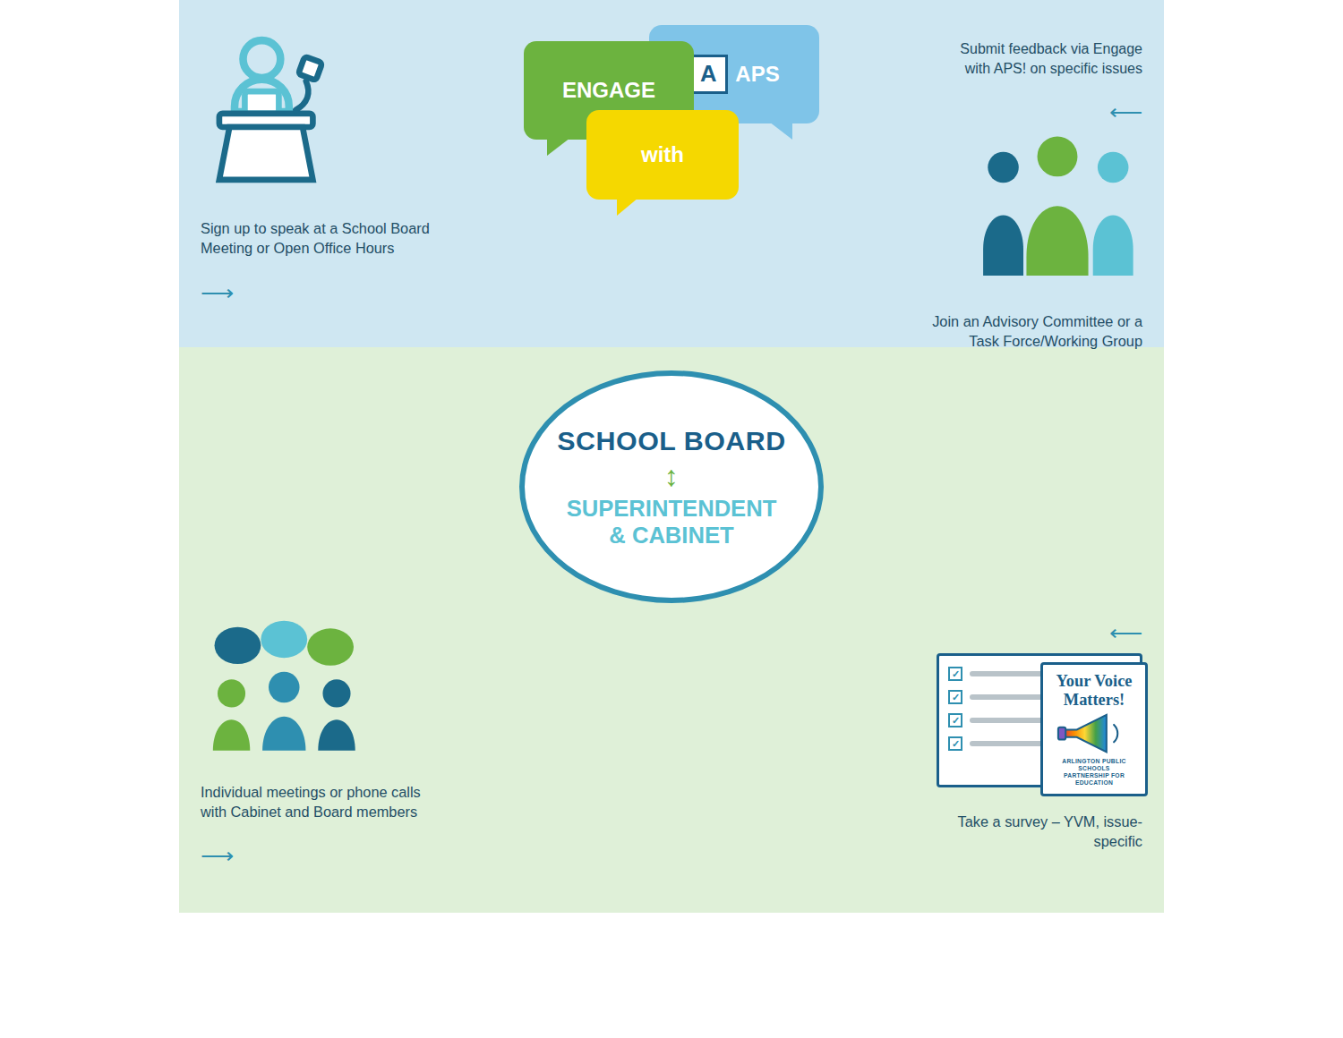Sign up to speak at a School Board Meeting or Open Office Hours
⟶
ENGAGE
A APS
with
Submit feedback via Engage with APS! on specific issues
⟵
Join an Advisory Committee or a Task Force/Working Group
SCHOOL BOARD
↕
SUPERINTENDENT
& CABINET
Individual meetings or phone calls with Cabinet and Board members
⟶
⟵
✓
✓
✓
✓
Your Voice Matters!
ARLINGTON PUBLIC SCHOOLS
PARTNERSHIP FOR EDUCATION
Take a survey – YVM, issue-specific